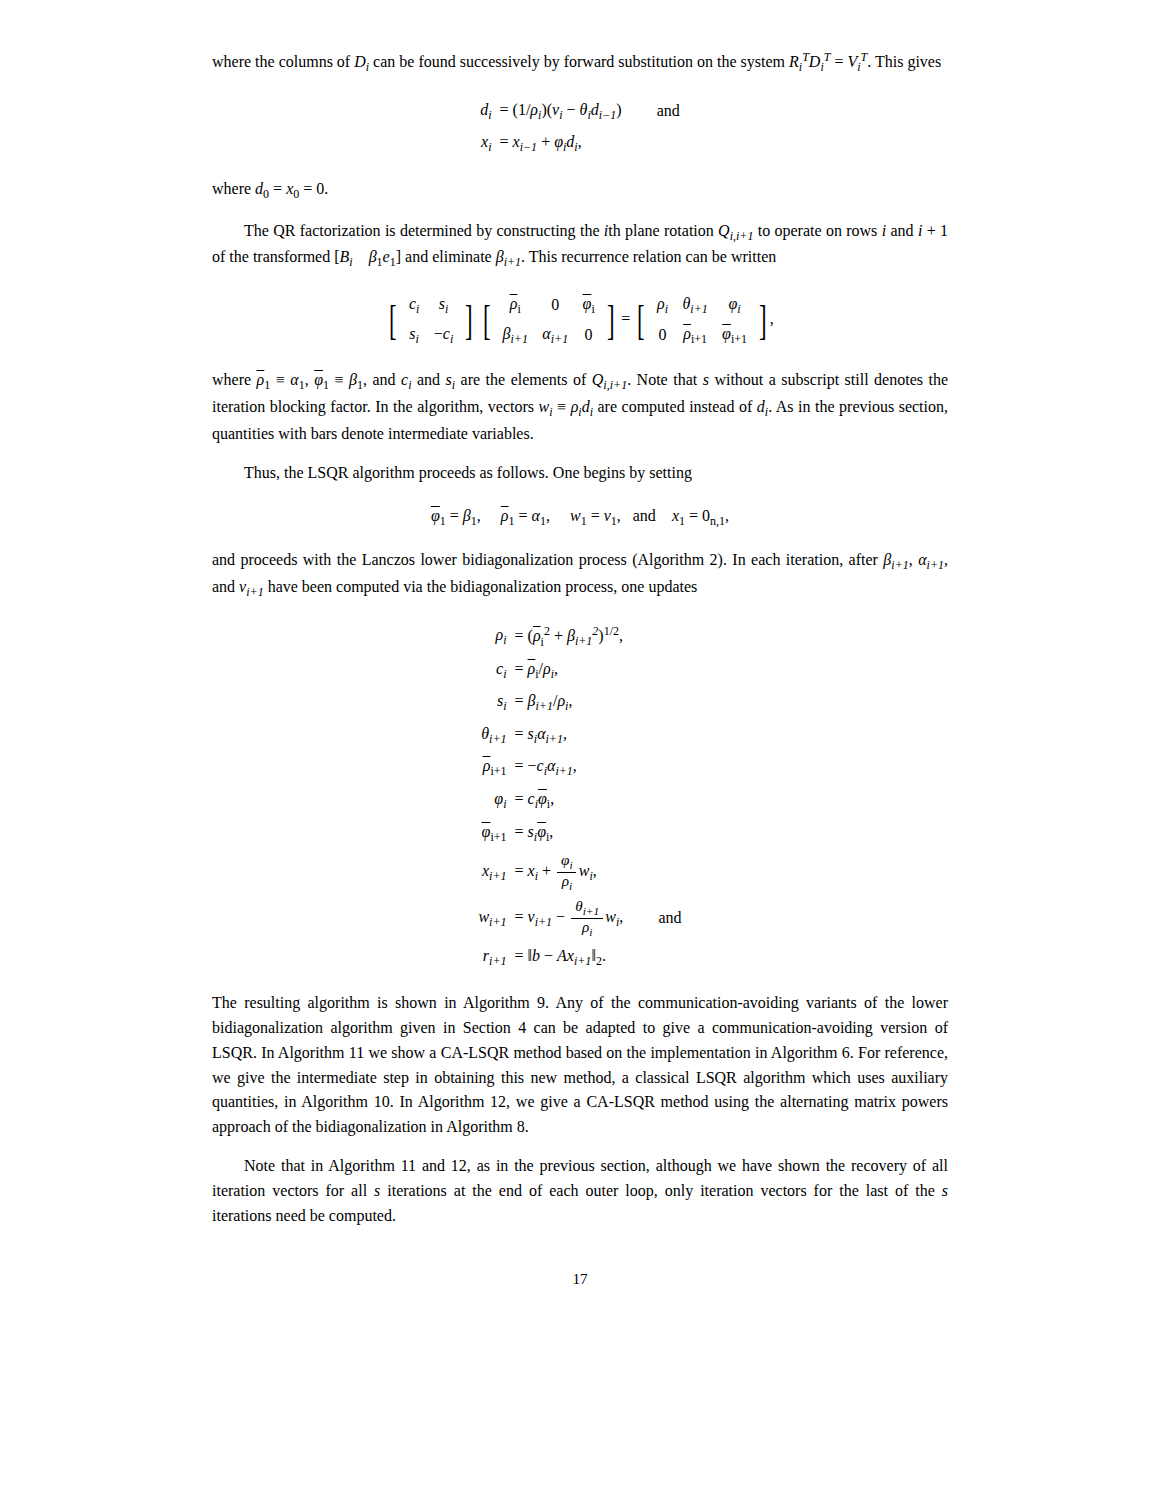where the columns of Di can be found successively by forward substitution on the system RiTDiT = ViT. This gives
| d i | = (1/ ρ i )( v i − θ i d i−1 ) | and |
| x i | = x i−1 + φ i d i , | |
where d0 = x0 = 0.
The QR factorization is determined by constructing the ith plane rotation Qi,i+1 to operate on rows i and i + 1 of the transformed [Bi β1 e1] and eliminate βi+1. This recurrence relation can be written
[
| c i | s i |
| s i | − c i |
] [
| ρ i | 0 | φ i |
| β i+1 | α i+1 | 0 |
] = [
| ρ i | θ i+1 | φ i |
| 0 | ρ i+1 | φ i+1 |
],
where ρ 1 ≡ α1, φ 1 ≡ β1, and ci and si are the elements of Qi,i+1. Note that s without a subscript still denotes the iteration blocking factor. In the algorithm, vectors wi ≡ ρidi are computed instead of di. As in the previous section, quantities with bars denote intermediate variables.
Thus, the LSQR algorithm proceeds as follows. One begins by setting
φ 1 = β1, ρ 1 = α1, w1 = v1, and x1 = 0n,1,
and proceeds with the Lanczos lower bidiagonalization process (Algorithm 2). In each iteration, after βi+1, αi+1, and vi+1 have been computed via the bidiagonalization process, one updates
| ρ i | = ( ρ i 2 + β i+1 2 ) 1/2 , | |
| c i | = ρ i / ρ i , | |
| s i | = β i+1 / ρ i , | |
| θ i+1 | = s i α i+1 , | |
| ρ i+1 | = − c i α i+1 , | |
| φ i | = c i φ i , | |
| φ i+1 | = s i φ i , | |
| x i+1 | = x i + φ i ρ i w i , | |
| w i+1 | = v i+1 − θ i+1 ρ i w i , | and |
| r i+1 | = ‖ b − Ax i+1 ‖ 2 . | |
The resulting algorithm is shown in Algorithm 9. Any of the communication-avoiding variants of the lower bidiagonalization algorithm given in Section 4 can be adapted to give a communication-avoiding version of LSQR. In Algorithm 11 we show a CA-LSQR method based on the implementation in Algorithm 6. For reference, we give the intermediate step in obtaining this new method, a classical LSQR algorithm which uses auxiliary quantities, in Algorithm 10. In Algorithm 12, we give a CA-LSQR method using the alternating matrix powers approach of the bidiagonalization in Algorithm 8.
Note that in Algorithm 11 and 12, as in the previous section, although we have shown the recovery of all iteration vectors for all s iterations at the end of each outer loop, only iteration vectors for the last of the s iterations need be computed.
17